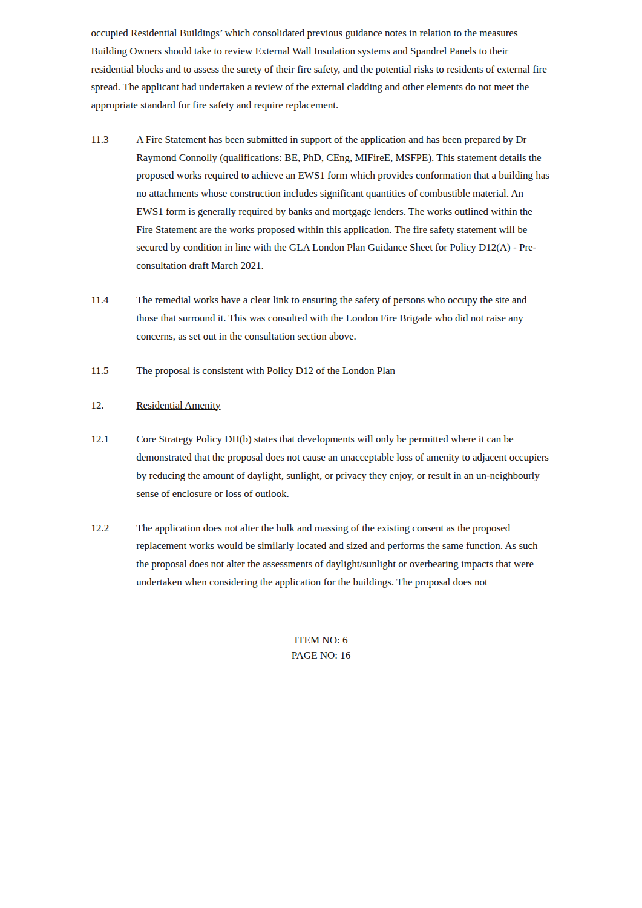occupied Residential Buildings’ which consolidated previous guidance notes in relation to the measures Building Owners should take to review External Wall Insulation systems and Spandrel Panels to their residential blocks and to assess the surety of their fire safety, and the potential risks to residents of external fire spread. The applicant had undertaken a review of the external cladding and other elements do not meet the appropriate standard for fire safety and require replacement.
11.3
A Fire Statement has been submitted in support of the application and has been prepared by Dr Raymond Connolly (qualifications: BE, PhD, CEng, MIFireE, MSFPE). This statement details the proposed works required to achieve an EWS1 form which provides conformation that a building has no attachments whose construction includes significant quantities of combustible material. An EWS1 form is generally required by banks and mortgage lenders. The works outlined within the Fire Statement are the works proposed within this application. The fire safety statement will be secured by condition in line with the GLA London Plan Guidance Sheet for Policy D12(A) - Pre-consultation draft March 2021.
11.4
The remedial works have a clear link to ensuring the safety of persons who occupy the site and those that surround it. This was consulted with the London Fire Brigade who did not raise any concerns, as set out in the consultation section above.
11.5
The proposal is consistent with Policy D12 of the London Plan
12.
Residential Amenity
12.1
Core Strategy Policy DH(b) states that developments will only be permitted where it can be demonstrated that the proposal does not cause an unacceptable loss of amenity to adjacent occupiers by reducing the amount of daylight, sunlight, or privacy they enjoy, or result in an un-neighbourly sense of enclosure or loss of outlook.
12.2
The application does not alter the bulk and massing of the existing consent as the proposed replacement works would be similarly located and sized and performs the same function. As such the proposal does not alter the assessments of daylight/sunlight or overbearing impacts that were undertaken when considering the application for the buildings. The proposal does not
ITEM NO: 6
PAGE NO: 16